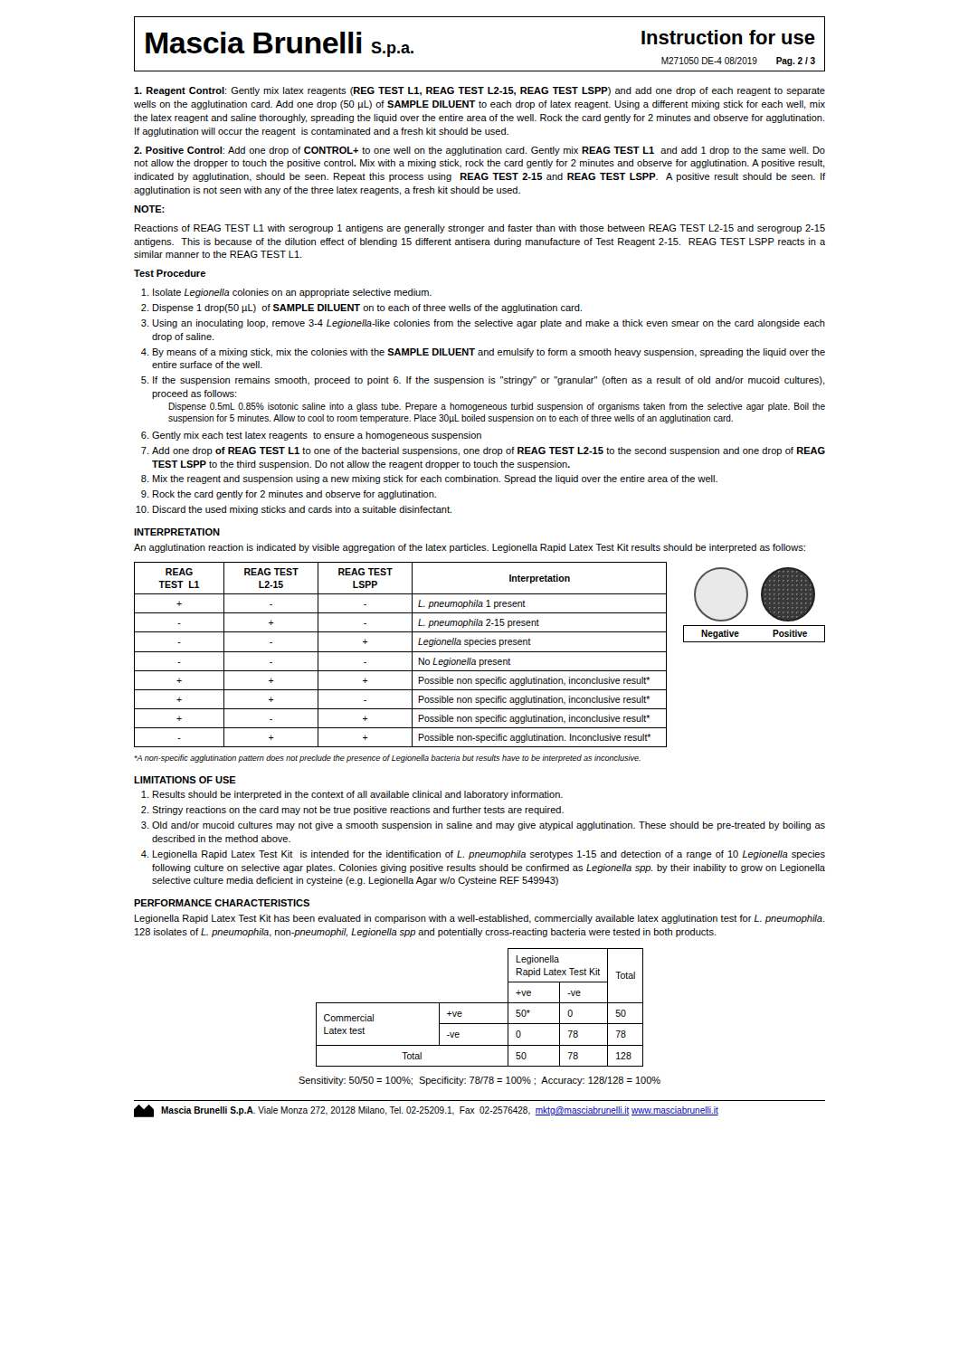Instruction for use
M271050 DE-4 08/2019 Pag. 2 / 3
Mascia Brunelli S.p.a.
1. Reagent Control: Gently mix latex reagents (REG TEST L1, REAG TEST L2-15, REAG TEST LSPP) and add one drop of each reagent to separate wells on the agglutination card. Add one drop (50 µL) of SAMPLE DILUENT to each drop of latex reagent. Using a different mixing stick for each well, mix the latex reagent and saline thoroughly, spreading the liquid over the entire area of the well. Rock the card gently for 2 minutes and observe for agglutination. If agglutination will occur the reagent is contaminated and a fresh kit should be used.
2. Positive Control: Add one drop of CONTROL+ to one well on the agglutination card. Gently mix REAG TEST L1 and add 1 drop to the same well. Do not allow the dropper to touch the positive control. Mix with a mixing stick, rock the card gently for 2 minutes and observe for agglutination. A positive result, indicated by agglutination, should be seen. Repeat this process using REAG TEST 2-15 and REAG TEST LSPP. A positive result should be seen. If agglutination is not seen with any of the three latex reagents, a fresh kit should be used.
NOTE:
Reactions of REAG TEST L1 with serogroup 1 antigens are generally stronger and faster than with those between REAG TEST L2-15 and serogroup 2-15 antigens. This is because of the dilution effect of blending 15 different antisera during manufacture of Test Reagent 2-15. REAG TEST LSPP reacts in a similar manner to the REAG TEST L1.
Test Procedure
Isolate Legionella colonies on an appropriate selective medium.
Dispense 1 drop(50 µL) of SAMPLE DILUENT on to each of three wells of the agglutination card.
Using an inoculating loop, remove 3-4 Legionella-like colonies from the selective agar plate and make a thick even smear on the card alongside each drop of saline.
By means of a mixing stick, mix the colonies with the SAMPLE DILUENT and emulsify to form a smooth heavy suspension, spreading the liquid over the entire surface of the well.
If the suspension remains smooth, proceed to point 6. If the suspension is "stringy" or "granular" (often as a result of old and/or mucoid cultures), proceed as follows:
Dispense 0.5mL 0.85% isotonic saline into a glass tube. Prepare a homogeneous turbid suspension of organisms taken from the selective agar plate. Boil the suspension for 5 minutes. Allow to cool to room temperature. Place 30µL boiled suspension on to each of three wells of an agglutination card.
Gently mix each test latex reagents to ensure a homogeneous suspension
Add one drop of REAG TEST L1 to one of the bacterial suspensions, one drop of REAG TEST L2-15 to the second suspension and one drop of REAG TEST LSPP to the third suspension. Do not allow the reagent dropper to touch the suspension.
Mix the reagent and suspension using a new mixing stick for each combination. Spread the liquid over the entire area of the well.
Rock the card gently for 2 minutes and observe for agglutination.
Discard the used mixing sticks and cards into a suitable disinfectant.
INTERPRETATION
An agglutination reaction is indicated by visible aggregation of the latex particles. Legionella Rapid Latex Test Kit results should be interpreted as follows:
| REAG TEST L1 | REAG TEST L2-15 | REAG TEST LSPP | Interpretation |
| --- | --- | --- | --- |
| + | - | - | L. pneumophila 1 present |
| - | + | - | L. pneumophila 2-15 present |
| - | - | + | Legionella species present |
| - | - | - | No Legionella present |
| + | + | + | Possible non specific agglutination, inconclusive result* |
| + | + | - | Possible non specific agglutination, inconclusive result* |
| + | - | + | Possible non specific agglutination, inconclusive result* |
| - | + | + | Possible non-specific agglutination. Inconclusive result* |
Negative Positive
*A non-specific agglutination pattern does not preclude the presence of Legionella bacteria but results have to be interpreted as inconclusive.
LIMITATIONS OF USE
Results should be interpreted in the context of all available clinical and laboratory information.
Stringy reactions on the card may not be true positive reactions and further tests are required.
Old and/or mucoid cultures may not give a smooth suspension in saline and may give atypical agglutination. These should be pre-treated by boiling as described in the method above.
Legionella Rapid Latex Test Kit is intended for the identification of L. pneumophila serotypes 1-15 and detection of a range of 10 Legionella species following culture on selective agar plates. Colonies giving positive results should be confirmed as Legionella spp. by their inability to grow on Legionella selective culture media deficient in cysteine (e.g. Legionella Agar w/o Cysteine REF 549943)
PERFORMANCE CHARACTERISTICS
Legionella Rapid Latex Test Kit has been evaluated in comparison with a well-established, commercially available latex agglutination test for L. pneumophila. 128 isolates of L. pneumophila, non-pneumophil, Legionella spp and potentially cross-reacting bacteria were tested in both products.
| | | Legionella Rapid Latex Test Kit | Total |
| | | +ve | -ve |
| Commercial Latex test | +ve | 50* | 0 | 50 |
| -ve | 0 | 78 | 78 |
| Total | 50 | 78 | 128 |
Sensitivity: 50/50 = 100%; Specificity: 78/78 = 100% ; Accuracy: 128/128 = 100%
Mascia Brunelli S.p.A. Viale Monza 272, 20128 Milano, Tel. 02-25209.1, Fax 02-2576428, mktg@masciabrunelli.it www.masciabrunelli.it